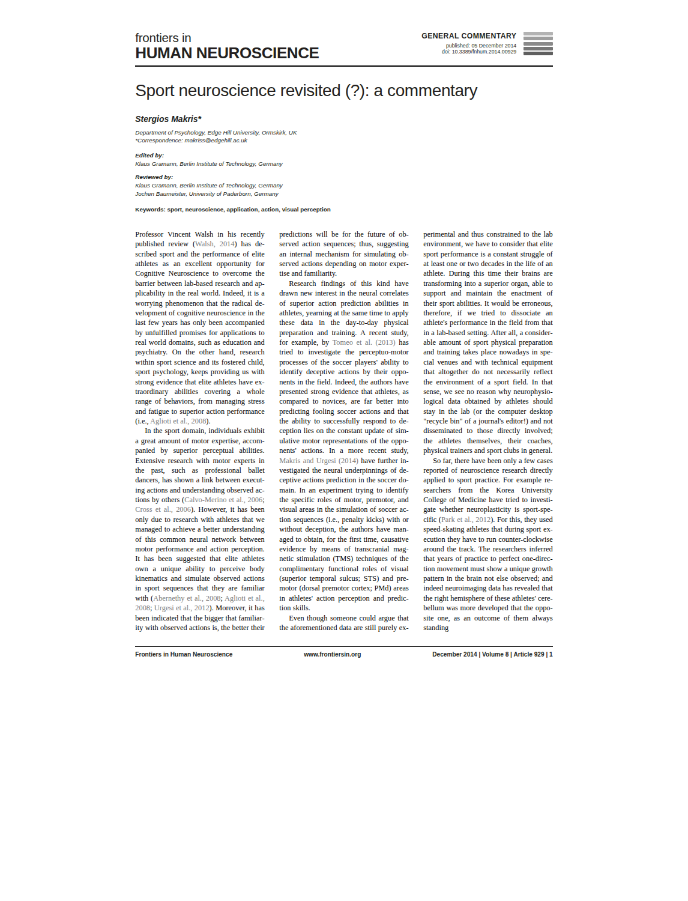frontiers in
HUMAN NEUROSCIENCE
GENERAL COMMENTARY
published: 05 December 2014
doi: 10.3389/fnhum.2014.00929
Sport neuroscience revisited (?): a commentary
Stergios Makris*
Department of Psychology, Edge Hill University, Ormskirk, UK
*Correspondence: makriss@edgehill.ac.uk
Edited by:
Klaus Gramann, Berlin Institute of Technology, Germany
Reviewed by:
Klaus Gramann, Berlin Institute of Technology, Germany
Jochen Baumeister, University of Paderborn, Germany
Keywords: sport, neuroscience, application, action, visual perception
Professor Vincent Walsh in his recently published review (Walsh, 2014) has described sport and the performance of elite athletes as an excellent opportunity for Cognitive Neuroscience to overcome the barrier between lab-based research and applicability in the real world. Indeed, it is a worrying phenomenon that the radical development of cognitive neuroscience in the last few years has only been accompanied by unfulfilled promises for applications to real world domains, such as education and psychiatry. On the other hand, research within sport science and its fostered child, sport psychology, keeps providing us with strong evidence that elite athletes have extraordinary abilities covering a whole range of behaviors, from managing stress and fatigue to superior action performance (i.e., Aglioti et al., 2008).
In the sport domain, individuals exhibit a great amount of motor expertise, accompanied by superior perceptual abilities. Extensive research with motor experts in the past, such as professional ballet dancers, has shown a link between executing actions and understanding observed actions by others (Calvo-Merino et al., 2006; Cross et al., 2006). However, it has been only due to research with athletes that we managed to achieve a better understanding of this common neural network between motor performance and action perception. It has been suggested that elite athletes own a unique ability to perceive body kinematics and simulate observed actions in sport sequences that they are familiar with (Abernethy et al., 2008; Aglioti et al., 2008; Urgesi et al., 2012). Moreover, it has been indicated that the bigger that familiarity with observed actions is, the better their predictions will be for the future of observed action sequences; thus, suggesting an internal mechanism for simulating observed actions depending on motor expertise and familiarity.
Research findings of this kind have drawn new interest in the neural correlates of superior action prediction abilities in athletes, yearning at the same time to apply these data in the day-to-day physical preparation and training. A recent study, for example, by Tomeo et al. (2013) has tried to investigate the perceptuo-motor processes of the soccer players' ability to identify deceptive actions by their opponents in the field. Indeed, the authors have presented strong evidence that athletes, as compared to novices, are far better into predicting fooling soccer actions and that the ability to successfully respond to deception lies on the constant update of simulative motor representations of the opponents' actions. In a more recent study, Makris and Urgesi (2014) have further investigated the neural underpinnings of deceptive actions prediction in the soccer domain. In an experiment trying to identify the specific roles of motor, premotor, and visual areas in the simulation of soccer action sequences (i.e., penalty kicks) with or without deception, the authors have managed to obtain, for the first time, causative evidence by means of transcranial magnetic stimulation (TMS) techniques of the complimentary functional roles of visual (superior temporal sulcus; STS) and premotor (dorsal premotor cortex; PMd) areas in athletes' action perception and prediction skills.
Even though someone could argue that the aforementioned data are still purely experimental and thus constrained to the lab environment, we have to consider that elite sport performance is a constant struggle of at least one or two decades in the life of an athlete. During this time their brains are transforming into a superior organ, able to support and maintain the enactment of their sport abilities. It would be erroneous, therefore, if we tried to dissociate an athlete's performance in the field from that in a lab-based setting. After all, a considerable amount of sport physical preparation and training takes place nowadays in special venues and with technical equipment that altogether do not necessarily reflect the environment of a sport field. In that sense, we see no reason why neurophysiological data obtained by athletes should stay in the lab (or the computer desktop "recycle bin" of a journal's editor!) and not disseminated to those directly involved; the athletes themselves, their coaches, physical trainers and sport clubs in general.
So far, there have been only a few cases reported of neuroscience research directly applied to sport practice. For example researchers from the Korea University College of Medicine have tried to investigate whether neuroplasticity is sport-specific (Park et al., 2012). For this, they used speed-skating athletes that during sport execution they have to run counter-clockwise around the track. The researchers inferred that years of practice to perfect one-direction movement must show a unique growth pattern in the brain not else observed; and indeed neuroimaging data has revealed that the right hemisphere of these athletes' cerebellum was more developed that the opposite one, as an outcome of them always standing
Frontiers in Human Neuroscience
www.frontiersin.org
December 2014 | Volume 8 | Article 929 | 1